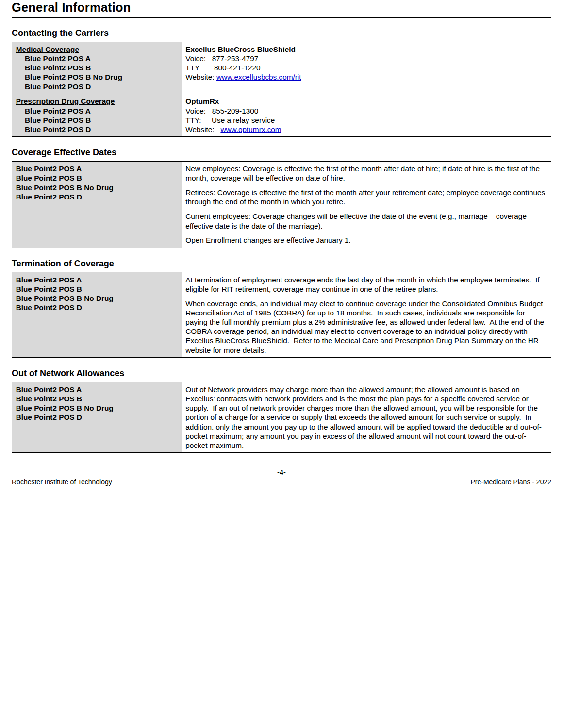General Information
Contacting the Carriers
| Medical Coverage Blue Point2 POS A Blue Point2 POS B Blue Point2 POS B No Drug Blue Point2 POS D | Excellus BlueCross BlueShield Voice: 877-253-4797 TTY 800-421-1220 Website: www.excellusbcbs.com/rit |
| Prescription Drug Coverage Blue Point2 POS A Blue Point2 POS B Blue Point2 POS D | OptumRx Voice: 855-209-1300 TTY: Use a relay service Website: www.optumrx.com |
Coverage Effective Dates
| Blue Point2 POS A Blue Point2 POS B Blue Point2 POS B No Drug Blue Point2 POS D | New employees: Coverage is effective the first of the month after date of hire; if date of hire is the first of the month, coverage will be effective on date of hire. Retirees: Coverage is effective the first of the month after your retirement date; employee coverage continues through the end of the month in which you retire. Current employees: Coverage changes will be effective the date of the event (e.g., marriage – coverage effective date is the date of the marriage). Open Enrollment changes are effective January 1. |
Termination of Coverage
| Blue Point2 POS A Blue Point2 POS B Blue Point2 POS B No Drug Blue Point2 POS D | At termination of employment coverage ends the last day of the month in which the employee terminates. If eligible for RIT retirement, coverage may continue in one of the retiree plans. When coverage ends, an individual may elect to continue coverage under the Consolidated Omnibus Budget Reconciliation Act of 1985 (COBRA) for up to 18 months. In such cases, individuals are responsible for paying the full monthly premium plus a 2% administrative fee, as allowed under federal law. At the end of the COBRA coverage period, an individual may elect to convert coverage to an individual policy directly with Excellus BlueCross BlueShield. Refer to the Medical Care and Prescription Drug Plan Summary on the HR website for more details. |
Out of Network Allowances
| Blue Point2 POS A Blue Point2 POS B Blue Point2 POS B No Drug Blue Point2 POS D | Out of Network providers may charge more than the allowed amount; the allowed amount is based on Excellus’ contracts with network providers and is the most the plan pays for a specific covered service or supply. If an out of network provider charges more than the allowed amount, you will be responsible for the portion of a charge for a service or supply that exceeds the allowed amount for such service or supply. In addition, only the amount you pay up to the allowed amount will be applied toward the deductible and out-of-pocket maximum; any amount you pay in excess of the allowed amount will not count toward the out-of-pocket maximum. |
-4-
Rochester Institute of Technology Pre-Medicare Plans - 2022